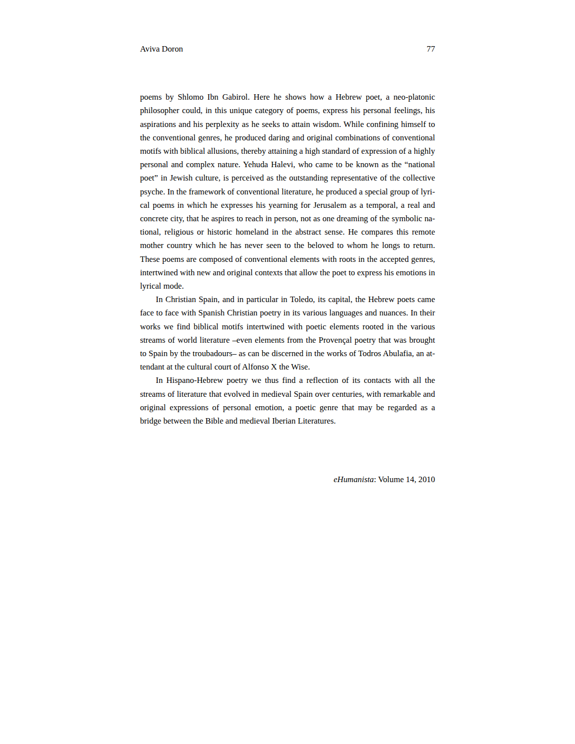Aviva Doron 77
poems by Shlomo Ibn Gabirol. Here he shows how a Hebrew poet, a neo-platonic philosopher could, in this unique category of poems, express his personal feelings, his aspirations and his perplexity as he seeks to attain wisdom. While confining himself to the conventional genres, he produced daring and original combinations of conventional motifs with biblical allusions, thereby attaining a high standard of expression of a highly personal and complex nature. Yehuda Halevi, who came to be known as the “national poet” in Jewish culture, is perceived as the outstanding representative of the collective psyche. In the framework of conventional literature, he produced a special group of lyrical poems in which he expresses his yearning for Jerusalem as a temporal, a real and concrete city, that he aspires to reach in person, not as one dreaming of the symbolic national, religious or historic homeland in the abstract sense. He compares this remote mother country which he has never seen to the beloved to whom he longs to return. These poems are composed of conventional elements with roots in the accepted genres, intertwined with new and original contexts that allow the poet to express his emotions in lyrical mode.
In Christian Spain, and in particular in Toledo, its capital, the Hebrew poets came face to face with Spanish Christian poetry in its various languages and nuances. In their works we find biblical motifs intertwined with poetic elements rooted in the various streams of world literature –even elements from the Provençal poetry that was brought to Spain by the troubadours– as can be discerned in the works of Todros Abulafia, an attendant at the cultural court of Alfonso X the Wise.
In Hispano-Hebrew poetry we thus find a reflection of its contacts with all the streams of literature that evolved in medieval Spain over centuries, with remarkable and original expressions of personal emotion, a poetic genre that may be regarded as a bridge between the Bible and medieval Iberian Literatures.
eHumanista: Volume 14, 2010